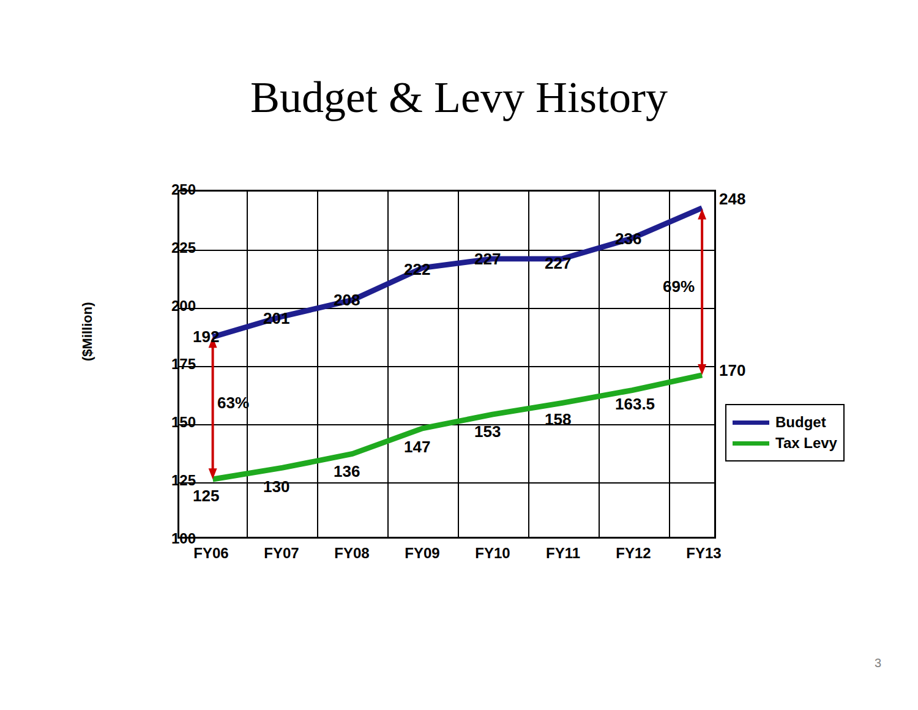Budget & Levy History
($Million)
250
225
200
175
150
125
100
FY06
FY07
FY08
FY09
FY10
FY11
FY12
FY13
63%
69%
192
201
208
222
227
227
236
248
125
130
136
147
153
158
163.5
170
Budget
Tax Levy
3